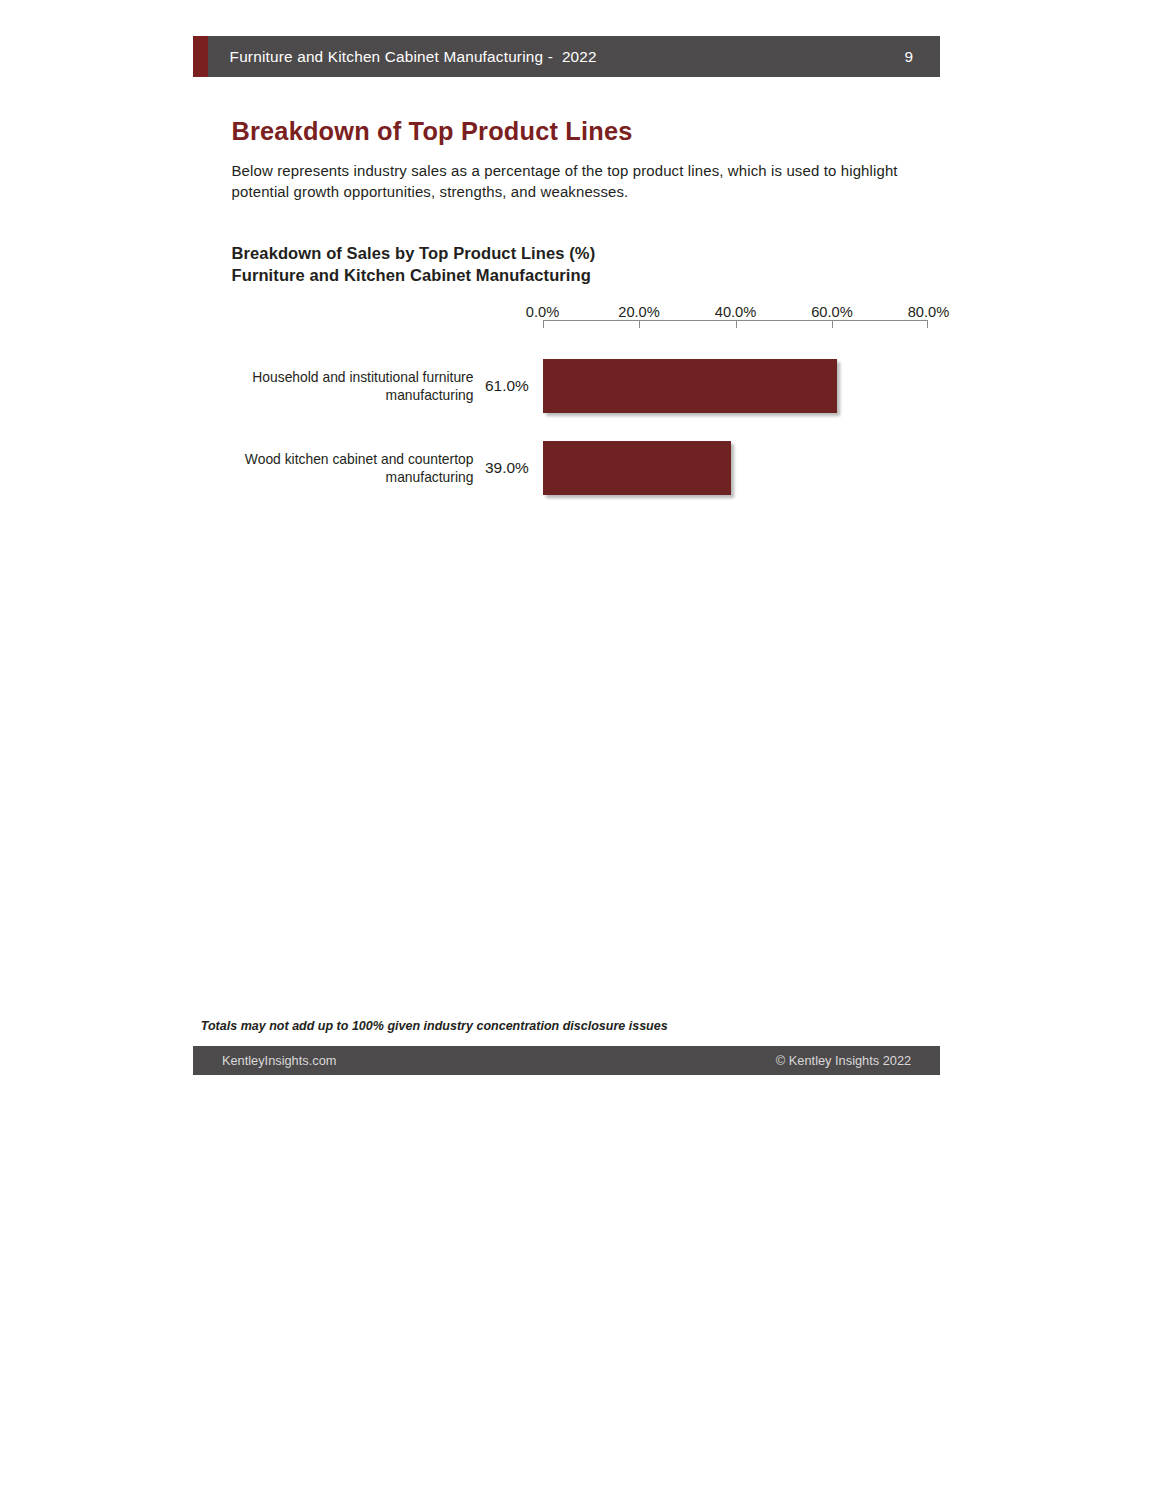Furniture and Kitchen Cabinet Manufacturing - 2022 9
Breakdown of Top Product Lines
Below represents industry sales as a percentage of the top product lines, which is used to highlight potential growth opportunities, strengths, and weaknesses.
Breakdown of Sales by Top Product Lines (%)
Furniture and Kitchen Cabinet Manufacturing
0.0% 20.0% 40.0% 60.0% 80.0%
Household and institutional furniture manufacturing
61.0%
Wood kitchen cabinet and countertop manufacturing
39.0%
Totals may not add up to 100% given industry concentration disclosure issues
KentleyInsights.com © Kentley Insights 2022